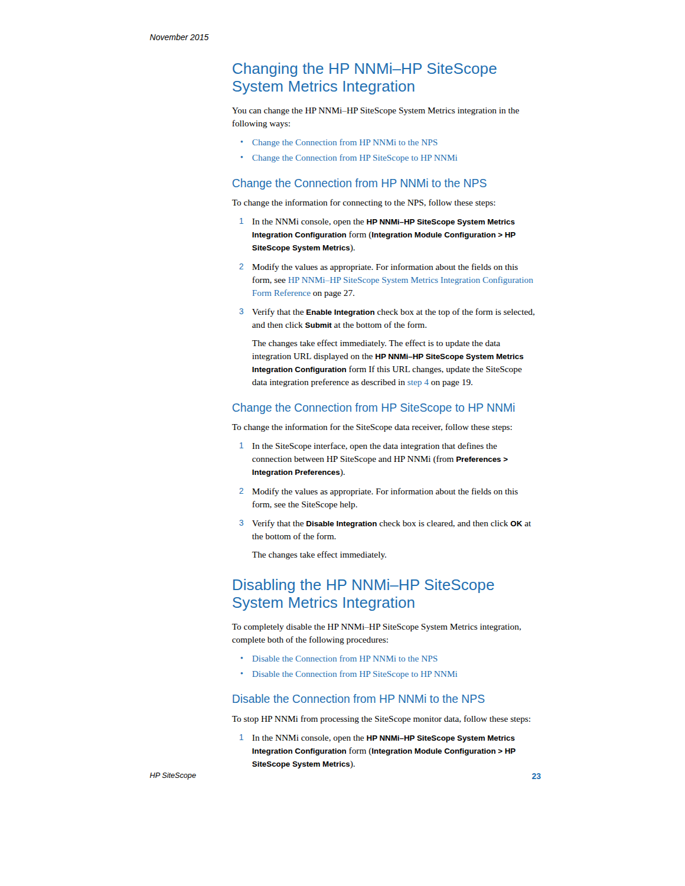November 2015
Changing the HP NNMi–HP SiteScope System Metrics Integration
You can change the HP NNMi–HP SiteScope System Metrics integration in the following ways:
Change the Connection from HP NNMi to the NPS
Change the Connection from HP SiteScope to HP NNMi
Change the Connection from HP NNMi to the NPS
To change the information for connecting to the NPS, follow these steps:
In the NNMi console, open the HP NNMi–HP SiteScope System Metrics Integration Configuration form (Integration Module Configuration > HP SiteScope System Metrics).
Modify the values as appropriate. For information about the fields on this form, see HP NNMi–HP SiteScope System Metrics Integration Configuration Form Reference on page 27.
Verify that the Enable Integration check box at the top of the form is selected, and then click Submit at the bottom of the form.
The changes take effect immediately. The effect is to update the data integration URL displayed on the HP NNMi–HP SiteScope System Metrics Integration Configuration form If this URL changes, update the SiteScope data integration preference as described in step 4 on page 19.
Change the Connection from HP SiteScope to HP NNMi
To change the information for the SiteScope data receiver, follow these steps:
In the SiteScope interface, open the data integration that defines the connection between HP SiteScope and HP NNMi (from Preferences > Integration Preferences).
Modify the values as appropriate. For information about the fields on this form, see the SiteScope help.
Verify that the Disable Integration check box is cleared, and then click OK at the bottom of the form.
The changes take effect immediately.
Disabling the HP NNMi–HP SiteScope System Metrics Integration
To completely disable the HP NNMi–HP SiteScope System Metrics integration, complete both of the following procedures:
Disable the Connection from HP NNMi to the NPS
Disable the Connection from HP SiteScope to HP NNMi
Disable the Connection from HP NNMi to the NPS
To stop HP NNMi from processing the SiteScope monitor data, follow these steps:
In the NNMi console, open the HP NNMi–HP SiteScope System Metrics Integration Configuration form (Integration Module Configuration > HP SiteScope System Metrics).
HP SiteScope 23